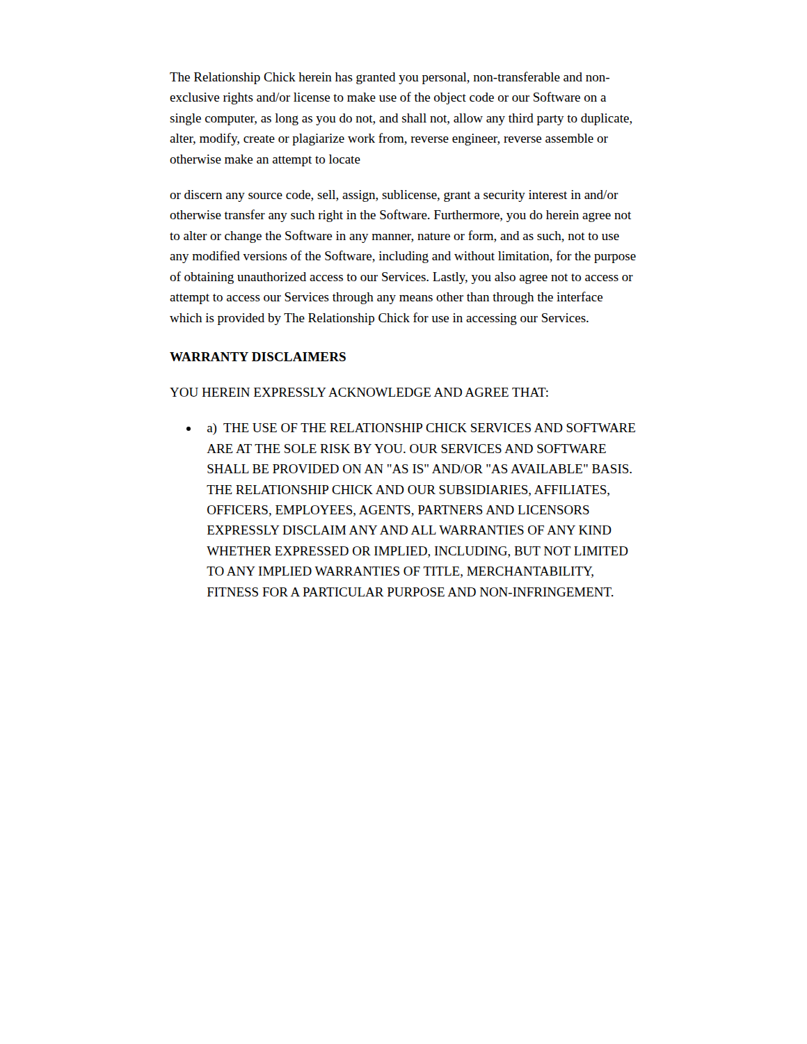The Relationship Chick herein has granted you personal, non-transferable and non-exclusive rights and/or license to make use of the object code or our Software on a single computer, as long as you do not, and shall not, allow any third party to duplicate, alter, modify, create or plagiarize work from, reverse engineer, reverse assemble or otherwise make an attempt to locate
or discern any source code, sell, assign, sublicense, grant a security interest in and/or otherwise transfer any such right in the Software. Furthermore, you do herein agree not to alter or change the Software in any manner, nature or form, and as such, not to use any modified versions of the Software, including and without limitation, for the purpose of obtaining unauthorized access to our Services. Lastly, you also agree not to access or attempt to access our Services through any means other than through the interface which is provided by The Relationship Chick for use in accessing our Services.
WARRANTY DISCLAIMERS
YOU HEREIN EXPRESSLY ACKNOWLEDGE AND AGREE THAT:
a) THE USE OF THE RELATIONSHIP CHICK SERVICES AND SOFTWARE ARE AT THE SOLE RISK BY YOU. OUR SERVICES AND SOFTWARE SHALL BE PROVIDED ON AN "AS IS" AND/OR "AS AVAILABLE" BASIS. THE RELATIONSHIP CHICK AND OUR SUBSIDIARIES, AFFILIATES, OFFICERS, EMPLOYEES, AGENTS, PARTNERS AND LICENSORS EXPRESSLY DISCLAIM ANY AND ALL WARRANTIES OF ANY KIND WHETHER EXPRESSED OR IMPLIED, INCLUDING, BUT NOT LIMITED TO ANY IMPLIED WARRANTIES OF TITLE, MERCHANTABILITY, FITNESS FOR A PARTICULAR PURPOSE AND NON-INFRINGEMENT.